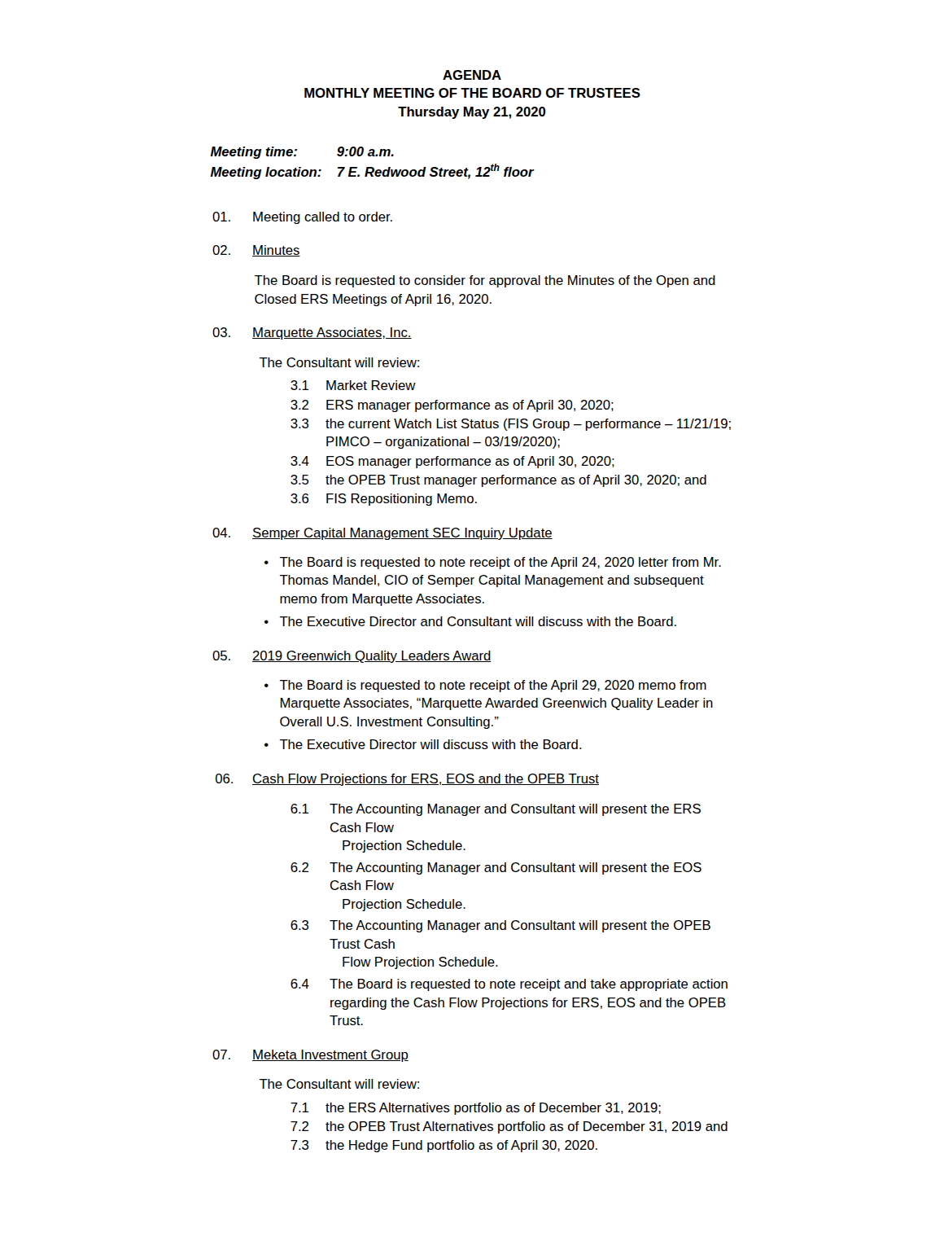AGENDA
MONTHLY MEETING OF THE BOARD OF TRUSTEES
Thursday May 21, 2020
| Meeting time: | 9:00 a.m. |
| Meeting location: | 7 E. Redwood Street, 12 th floor |
01. Meeting called to order.
02. Minutes
The Board is requested to consider for approval the Minutes of the Open and Closed ERS Meetings of April 16, 2020.
03. Marquette Associates, Inc.
The Consultant will review:
3.1 Market Review
3.2 ERS manager performance as of April 30, 2020;
3.3 the current Watch List Status (FIS Group – performance – 11/21/19; PIMCO – organizational – 03/19/2020);
3.4 EOS manager performance as of April 30, 2020;
3.5 the OPEB Trust manager performance as of April 30, 2020; and
3.6 FIS Repositioning Memo.
04. Semper Capital Management SEC Inquiry Update
The Board is requested to note receipt of the April 24, 2020 letter from Mr. Thomas Mandel, CIO of Semper Capital Management and subsequent memo from Marquette Associates.
The Executive Director and Consultant will discuss with the Board.
05. 2019 Greenwich Quality Leaders Award
The Board is requested to note receipt of the April 29, 2020 memo from Marquette Associates, “Marquette Awarded Greenwich Quality Leader in Overall U.S. Investment Consulting.”
The Executive Director will discuss with the Board.
06. Cash Flow Projections for ERS, EOS and the OPEB Trust
6.1 The Accounting Manager and Consultant will present the ERS Cash FlowProjection Schedule.
6.2 The Accounting Manager and Consultant will present the EOS Cash FlowProjection Schedule.
6.3 The Accounting Manager and Consultant will present the OPEB Trust CashFlow Projection Schedule.
6.4 The Board is requested to note receipt and take appropriate action regarding the Cash Flow Projections for ERS, EOS and the OPEB Trust.
07. Meketa Investment Group
The Consultant will review:
7.1 the ERS Alternatives portfolio as of December 31, 2019;
7.2 the OPEB Trust Alternatives portfolio as of December 31, 2019 and
7.3 the Hedge Fund portfolio as of April 30, 2020.